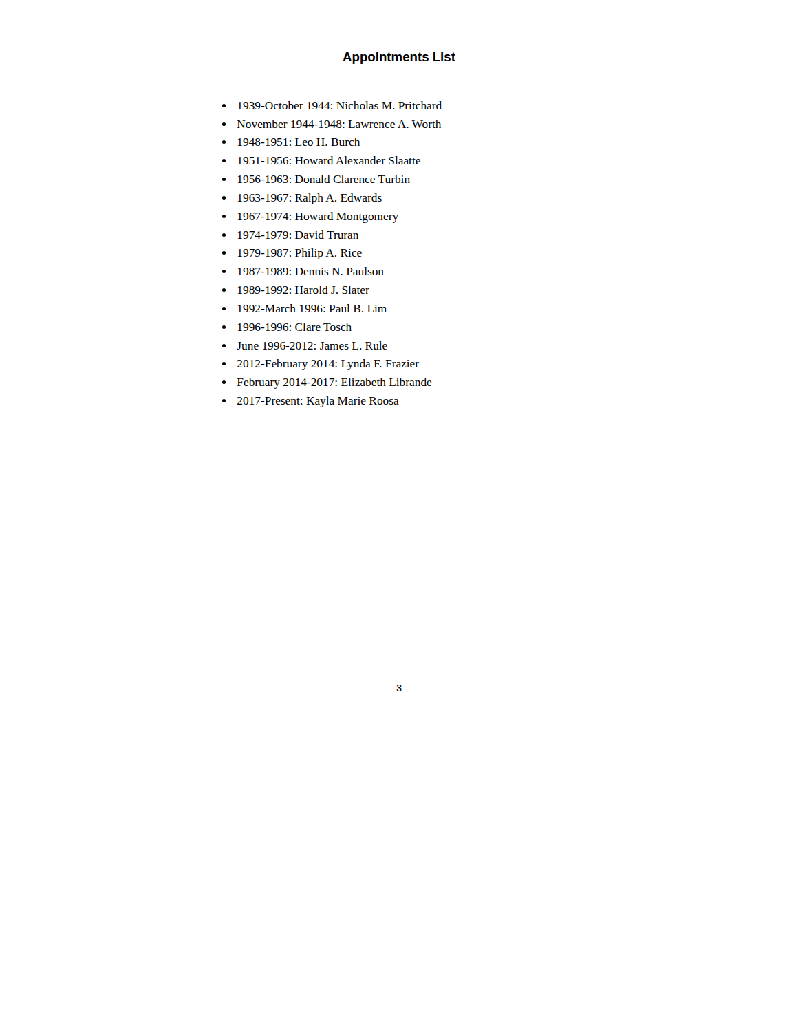Appointments List
1939-October 1944: Nicholas M. Pritchard
November 1944-1948: Lawrence A. Worth
1948-1951: Leo H. Burch
1951-1956: Howard Alexander Slaatte
1956-1963: Donald Clarence Turbin
1963-1967: Ralph A. Edwards
1967-1974: Howard Montgomery
1974-1979: David Truran
1979-1987: Philip A. Rice
1987-1989: Dennis N. Paulson
1989-1992: Harold J. Slater
1992-March 1996: Paul B. Lim
1996-1996: Clare Tosch
June 1996-2012: James L. Rule
2012-February 2014: Lynda F. Frazier
February 2014-2017: Elizabeth Librande
2017-Present: Kayla Marie Roosa
3